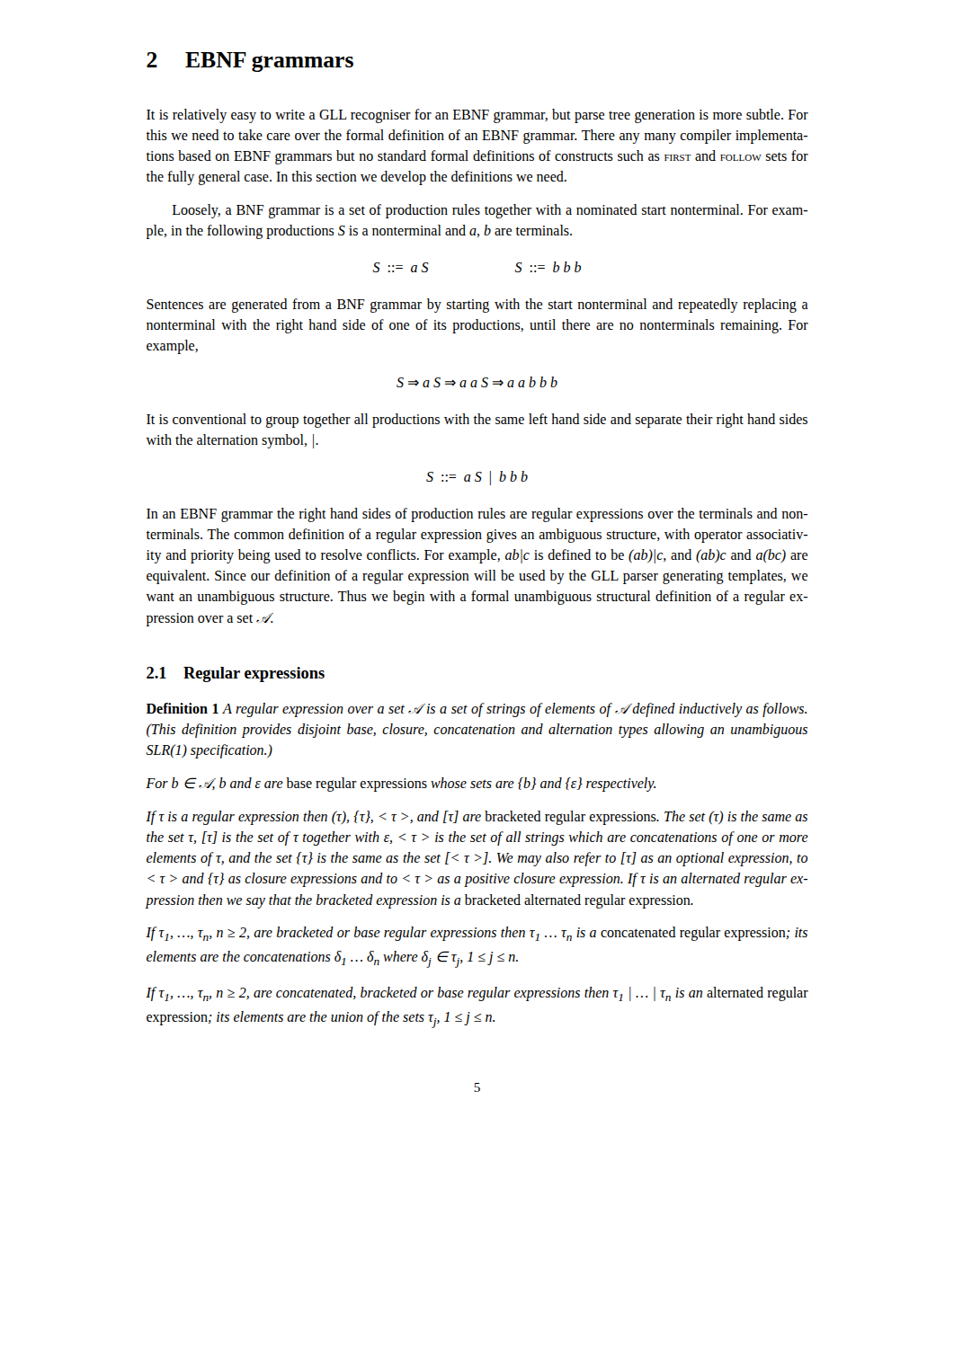2 EBNF grammars
It is relatively easy to write a GLL recogniser for an EBNF grammar, but parse tree generation is more subtle. For this we need to take care over the formal definition of an EBNF grammar. There any many compiler implementations based on EBNF grammars but no standard formal definitions of constructs such as first and follow sets for the fully general case. In this section we develop the definitions we need.
Loosely, a BNF grammar is a set of production rules together with a nominated start nonterminal. For example, in the following productions S is a nonterminal and a, b are terminals.
S ::= a S S ::= b b b
Sentences are generated from a BNF grammar by starting with the start nonterminal and repeatedly replacing a nonterminal with the right hand side of one of its productions, until there are no nonterminals remaining. For example,
S ⇒ a S ⇒ a a S ⇒ a a b b b
It is conventional to group together all productions with the same left hand side and separate their right hand sides with the alternation symbol, |.
S ::= a S | b b b
In an EBNF grammar the right hand sides of production rules are regular expressions over the terminals and nonterminals. The common definition of a regular expression gives an ambiguous structure, with operator associativity and priority being used to resolve conflicts. For example, ab|c is defined to be (ab)|c, and (ab)c and a(bc) are equivalent. Since our definition of a regular expression will be used by the GLL parser generating templates, we want an unambiguous structure. Thus we begin with a formal unambiguous structural definition of a regular expression over a set 𝒜.
2.1 Regular expressions
Definition 1 A regular expression over a set 𝒜 is a set of strings of elements of 𝒜 defined inductively as follows. (This definition provides disjoint base, closure, concatenation and alternation types allowing an unambiguous SLR(1) specification.)
For b ∈ 𝒜, b and ε are base regular expressions whose sets are {b} and {ε} respectively.
If τ is a regular expression then (τ), {τ}, < τ >, and [τ] are bracketed regular expressions. The set (τ) is the same as the set τ, [τ] is the set of τ together with ε, < τ > is the set of all strings which are concatenations of one or more elements of τ, and the set {τ} is the same as the set [< τ >]. We may also refer to [τ] as an optional expression, to < τ > and {τ} as closure expressions and to < τ > as a positive closure expression. If τ is an alternated regular expression then we say that the bracketed expression is a bracketed alternated regular expression.
If τ1, …, τn, n ≥ 2, are bracketed or base regular expressions then τ1 … τn is a concatenated regular expression; its elements are the concatenations δ1 … δn where δj ∈ τj, 1 ≤ j ≤ n.
If τ1, …, τn, n ≥ 2, are concatenated, bracketed or base regular expressions then τ1 | … | τn is an alternated regular expression; its elements are the union of the sets τj, 1 ≤ j ≤ n.
5